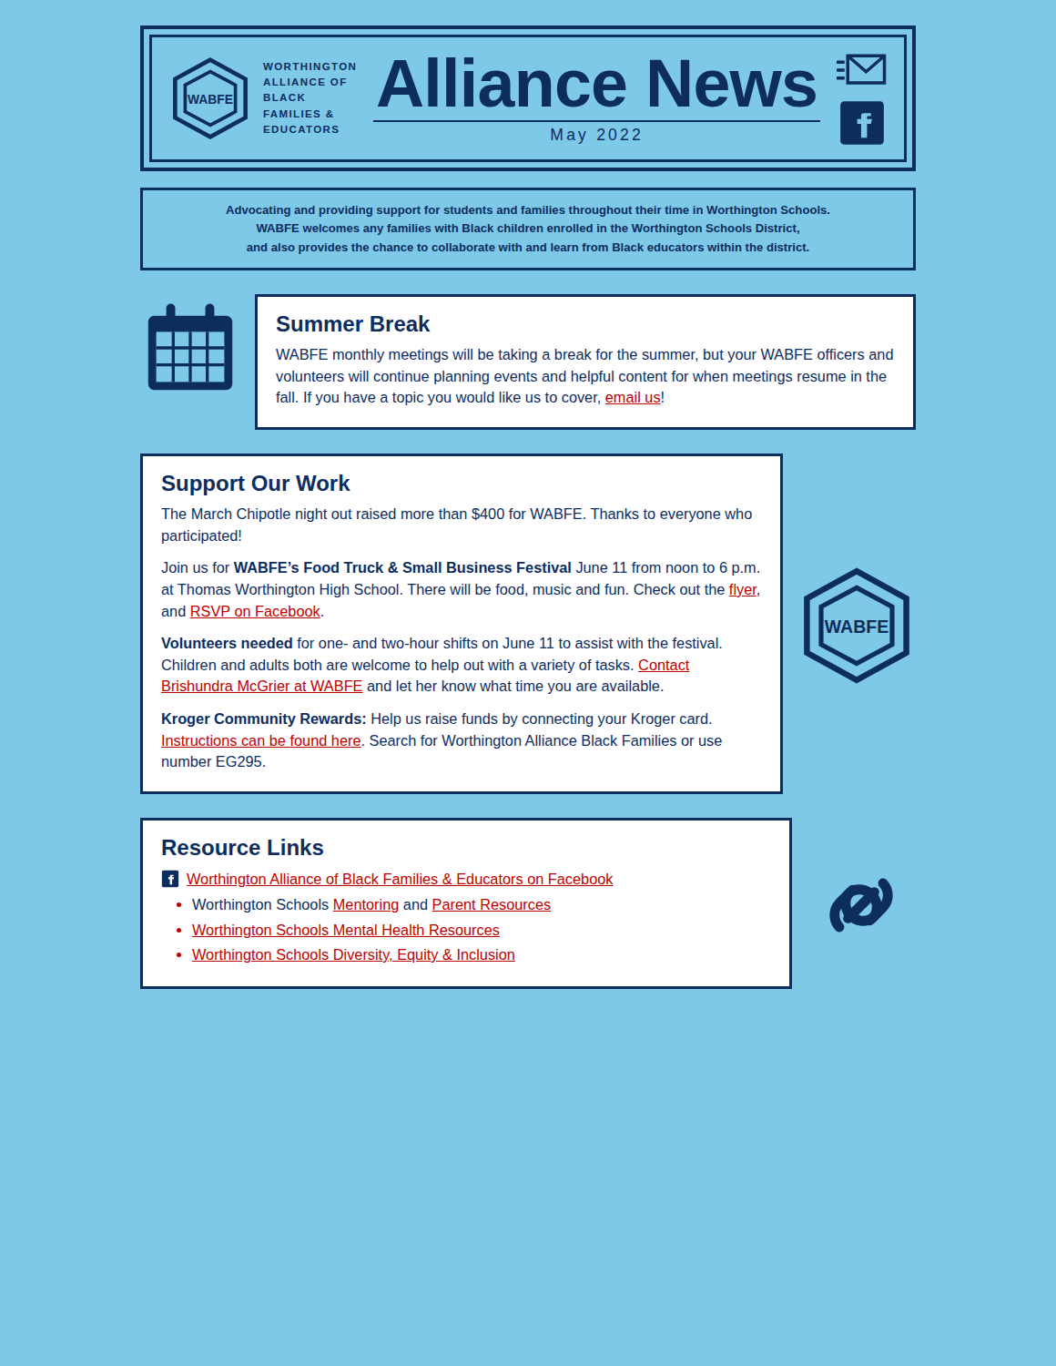WABFE
Worthington
Alliance of
Black
Families &
Educators
Alliance News
May 2022
Advocating and providing support for students and families throughout their time in Worthington Schools.
WABFE welcomes any families with Black children enrolled in the Worthington Schools District,
and also provides the chance to collaborate with and learn from Black educators within the district.
Summer Break
WABFE monthly meetings will be taking a break for the summer, but your WABFE officers and volunteers will continue planning events and helpful content for when meetings resume in the fall. If you have a topic you would like us to cover, email us!
Support Our Work
The March Chipotle night out raised more than $400 for WABFE. Thanks to everyone who participated!
Join us for WABFE’s Food Truck & Small Business Festival June 11 from noon to 6 p.m. at Thomas Worthington High School. There will be food, music and fun. Check out the flyer, and RSVP on Facebook.
Volunteers needed for one- and two-hour shifts on June 11 to assist with the festival. Children and adults both are welcome to help out with a variety of tasks. Contact Brishundra McGrier at WABFE and let her know what time you are available.
Kroger Community Rewards: Help us raise funds by connecting your Kroger card. Instructions can be found here. Search for Worthington Alliance Black Families or use number EG295.
WABFE
Resource Links
Worthington Alliance of Black Families & Educators on Facebook
Worthington Schools Mentoring and Parent Resources
Worthington Schools Mental Health Resources
Worthington Schools Diversity, Equity & Inclusion